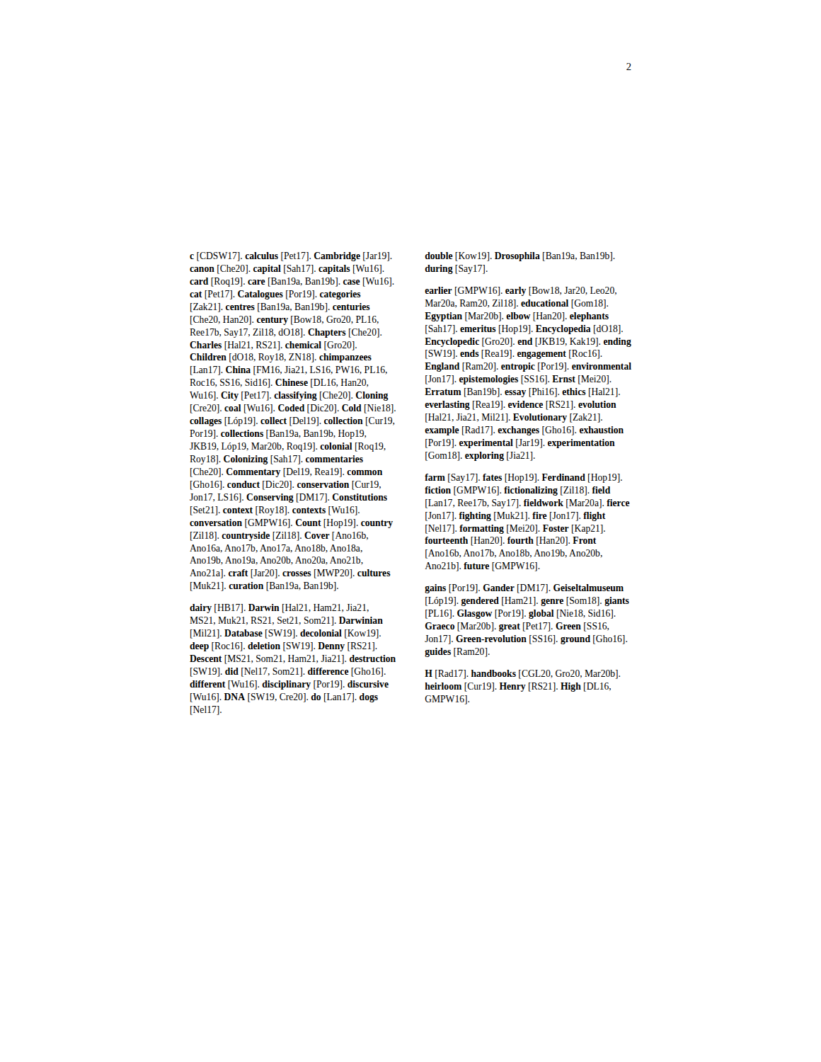2
c [CDSW17]. calculus [Pet17]. Cambridge [Jar19]. canon [Che20]. capital [Sah17]. capitals [Wu16]. card [Roq19]. care [Ban19a, Ban19b]. case [Wu16]. cat [Pet17]. Catalogues [Por19]. categories [Zak21]. centres [Ban19a, Ban19b]. centuries [Che20, Han20]. century [Bow18, Gro20, PL16, Ree17b, Say17, Zil18, dO18]. Chapters [Che20]. Charles [Hal21, RS21]. chemical [Gro20]. Children [dO18, Roy18, ZN18]. chimpanzees [Lan17]. China [FM16, Jia21, LS16, PW16, PL16, Roc16, SS16, Sid16]. Chinese [DL16, Han20, Wu16]. City [Pet17]. classifying [Che20]. Cloning [Cre20]. coal [Wu16]. Coded [Dic20]. Cold [Nie18]. collages [Lóp19]. collect [Del19]. collection [Cur19, Por19]. collections [Ban19a, Ban19b, Hop19, JKB19, Lóp19, Mar20b, Roq19]. colonial [Roq19, Roy18]. Colonizing [Sah17]. commentaries [Che20]. Commentary [Del19, Rea19]. common [Gho16]. conduct [Dic20]. conservation [Cur19, Jon17, LS16]. Conserving [DM17]. Constitutions [Set21]. context [Roy18]. contexts [Wu16]. conversation [GMPW16]. Count [Hop19]. country [Zil18]. countryside [Zil18]. Cover [Ano16b, Ano16a, Ano17b, Ano17a, Ano18b, Ano18a, Ano19b, Ano19a, Ano20b, Ano20a, Ano21b, Ano21a]. craft [Jar20]. crosses [MWP20]. cultures [Muk21]. curation [Ban19a, Ban19b].
dairy [HB17]. Darwin [Hal21, Ham21, Jia21, MS21, Muk21, RS21, Set21, Som21]. Darwinian [Mil21]. Database [SW19]. decolonial [Kow19]. deep [Roc16]. deletion [SW19]. Denny [RS21]. Descent [MS21, Som21, Ham21, Jia21]. destruction [SW19]. did [Nel17, Som21]. difference [Gho16]. different [Wu16]. disciplinary [Por19]. discursive [Wu16]. DNA [SW19, Cre20]. do [Lan17]. dogs [Nel17].
double [Kow19]. Drosophila [Ban19a, Ban19b]. during [Say17].
earlier [GMPW16]. early [Bow18, Jar20, Leo20, Mar20a, Ram20, Zil18]. educational [Gom18]. Egyptian [Mar20b]. elbow [Han20]. elephants [Sah17]. emeritus [Hop19]. Encyclopedia [dO18]. Encyclopedic [Gro20]. end [JKB19, Kak19]. ending [SW19]. ends [Rea19]. engagement [Roc16]. England [Ram20]. entropic [Por19]. environmental [Jon17]. epistemologies [SS16]. Ernst [Mei20]. Erratum [Ban19b]. essay [Phi16]. ethics [Hal21]. everlasting [Rea19]. evidence [RS21]. evolution [Hal21, Jia21, Mil21]. Evolutionary [Zak21]. example [Rad17]. exchanges [Gho16]. exhaustion [Por19]. experimental [Jar19]. experimentation [Gom18]. exploring [Jia21].
farm [Say17]. fates [Hop19]. Ferdinand [Hop19]. fiction [GMPW16]. fictionalizing [Zil18]. field [Lan17, Ree17b, Say17]. fieldwork [Mar20a]. fierce [Jon17]. fighting [Muk21]. fire [Jon17]. flight [Nel17]. formatting [Mei20]. Foster [Kap21]. fourteenth [Han20]. fourth [Han20]. Front [Ano16b, Ano17b, Ano18b, Ano19b, Ano20b, Ano21b]. future [GMPW16].
gains [Por19]. Gander [DM17]. Geiseltalmuseum [Lóp19]. gendered [Ham21]. genre [Som18]. giants [PL16]. Glasgow [Por19]. global [Nie18, Sid16]. Graeco [Mar20b]. great [Pet17]. Green [SS16, Jon17]. Green-revolution [SS16]. ground [Gho16]. guides [Ram20].
H [Rad17]. handbooks [CGL20, Gro20, Mar20b]. heirloom [Cur19]. Henry [RS21]. High [DL16, GMPW16].